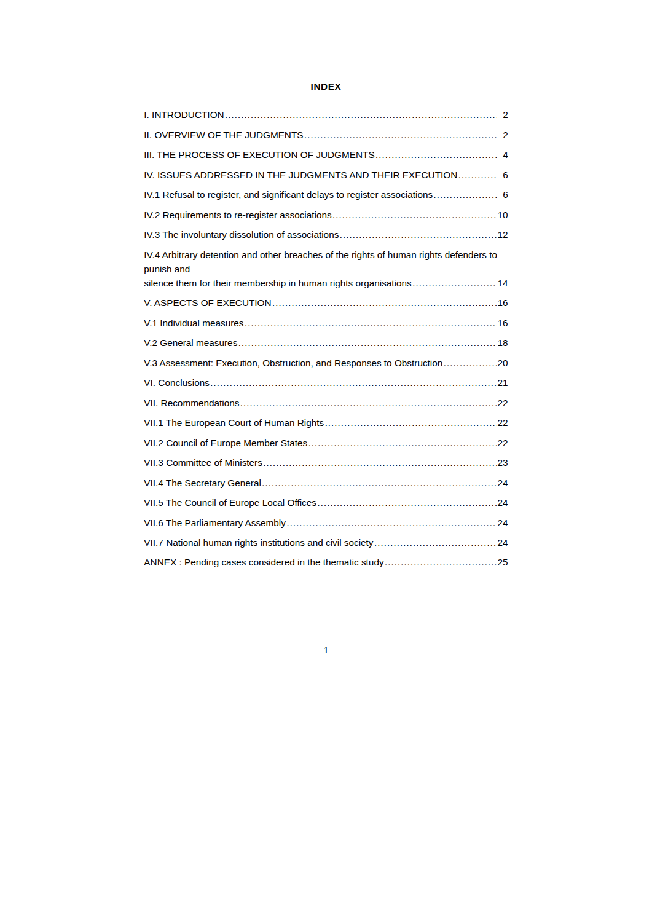INDEX
I. INTRODUCTION .................................................................................................................. 2
II. OVERVIEW OF THE JUDGMENTS ..................................................................................................... 2
III. THE PROCESS OF EXECUTION OF JUDGMENTS ................................................................................ 4
IV. ISSUES ADDRESSED IN THE JUDGMENTS AND THEIR EXECUTION ................................................... 6
IV.1 Refusal to register, and significant delays to register associations ............................................ 6
IV.2 Requirements to re-register associations ................................................................................ 10
IV.3 The involuntary dissolution of associations ............................................................................. 12
IV.4 Arbitrary detention and other breaches of the rights of human rights defenders to punish and
silence them for their membership in human rights organisations ................................................ 14
V. ASPECTS OF EXECUTION ............................................................................................................. 16
V.1 Individual measures ..................................................................................................................... 16
V.2 General measures ....................................................................................................................... 18
V.3 Assessment: Execution, Obstruction, and Responses to Obstruction ........................................ 20
VI. Conclusions ............................................................................................................................. 21
VII. Recommendations .................................................................................................................. 22
VII.1 The European Court of Human Rights ..................................................................................... 22
VII.2 Council of Europe Member States .......................................................................................... 22
VII.3 Committee of Ministers ....................................................................................................... 23
VII.4 The Secretary General ......................................................................................................... 24
VII.5 The Council of Europe Local Offices ....................................................................................... 24
VII.6 The Parliamentary Assembly ................................................................................................. 24
VII.7 National human rights institutions and civil society .............................................................. 24
ANNEX : Pending cases considered in the thematic study ................................................................... 25
1